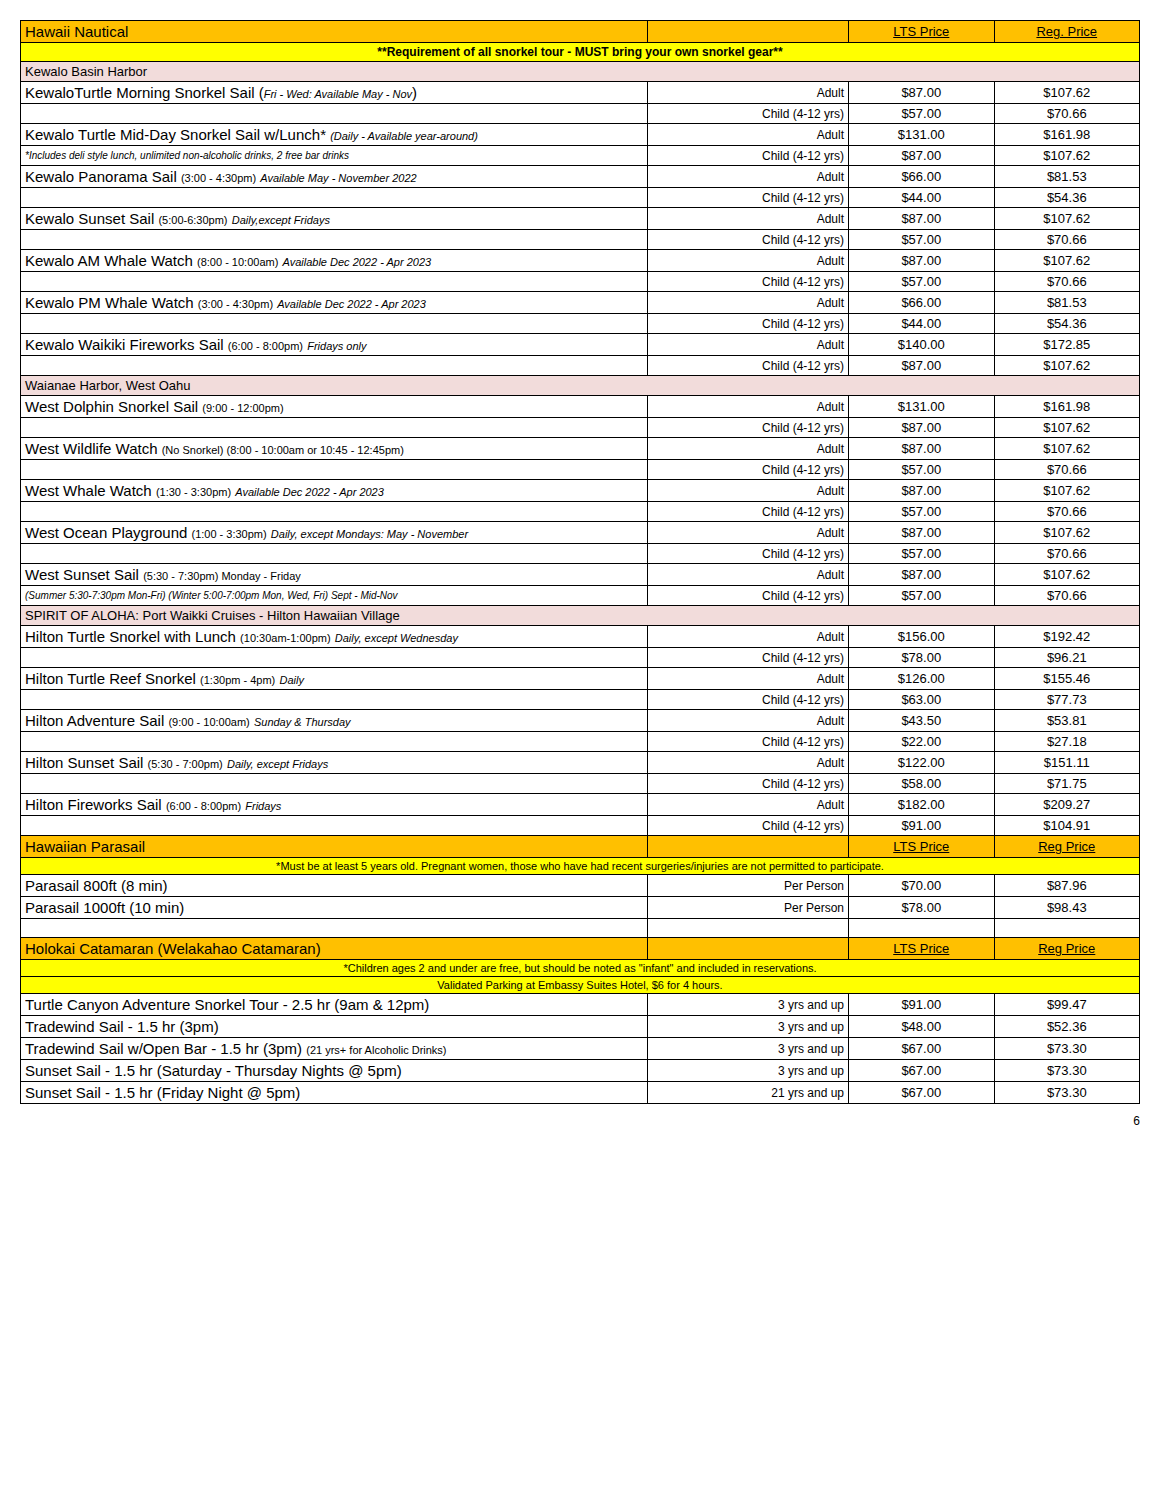| Hawaii Nautical | | LTS Price | Reg. Price |
| **Requirement of all snorkel tour - MUST bring your own snorkel gear** |
| Kewalo Basin Harbor |
| KewaloTurtle Morning Snorkel Sail ( Fri - Wed: Available May - Nov ) | Adult | $87.00 | $107.62 |
| | Child (4-12 yrs) | $57.00 | $70.66 |
| Kewalo Turtle Mid-Day Snorkel Sail w/Lunch* (Daily - Available year-around) | Adult | $131.00 | $161.98 |
| *Includes deli style lunch, unlimited non-alcoholic drinks, 2 free bar drinks | Child (4-12 yrs) | $87.00 | $107.62 |
| Kewalo Panorama Sail (3:00 - 4:30pm) Available May - November 2022 | Adult | $66.00 | $81.53 |
| | Child (4-12 yrs) | $44.00 | $54.36 |
| Kewalo Sunset Sail (5:00-6:30pm) Daily,except Fridays | Adult | $87.00 | $107.62 |
| | Child (4-12 yrs) | $57.00 | $70.66 |
| Kewalo AM Whale Watch (8:00 - 10:00am) Available Dec 2022 - Apr 2023 | Adult | $87.00 | $107.62 |
| | Child (4-12 yrs) | $57.00 | $70.66 |
| Kewalo PM Whale Watch (3:00 - 4:30pm) Available Dec 2022 - Apr 2023 | Adult | $66.00 | $81.53 |
| | Child (4-12 yrs) | $44.00 | $54.36 |
| Kewalo Waikiki Fireworks Sail (6:00 - 8:00pm) Fridays only | Adult | $140.00 | $172.85 |
| | Child (4-12 yrs) | $87.00 | $107.62 |
| Waianae Harbor, West Oahu |
| West Dolphin Snorkel Sail (9:00 - 12:00pm) | Adult | $131.00 | $161.98 |
| | Child (4-12 yrs) | $87.00 | $107.62 |
| West Wildlife Watch (No Snorkel) (8:00 - 10:00am or 10:45 - 12:45pm) | Adult | $87.00 | $107.62 |
| | Child (4-12 yrs) | $57.00 | $70.66 |
| West Whale Watch (1:30 - 3:30pm) Available Dec 2022 - Apr 2023 | Adult | $87.00 | $107.62 |
| | Child (4-12 yrs) | $57.00 | $70.66 |
| West Ocean Playground (1:00 - 3:30pm) Daily, except Mondays: May - November | Adult | $87.00 | $107.62 |
| | Child (4-12 yrs) | $57.00 | $70.66 |
| West Sunset Sail (5:30 - 7:30pm) Monday - Friday | Adult | $87.00 | $107.62 |
| (Summer 5:30-7:30pm Mon-Fri) (Winter 5:00-7:00pm Mon, Wed, Fri) Sept - Mid-Nov | Child (4-12 yrs) | $57.00 | $70.66 |
| SPIRIT OF ALOHA: Port Waikki Cruises - Hilton Hawaiian Village |
| Hilton Turtle Snorkel with Lunch (10:30am-1:00pm) Daily, except Wednesday | Adult | $156.00 | $192.42 |
| | Child (4-12 yrs) | $78.00 | $96.21 |
| Hilton Turtle Reef Snorkel (1:30pm - 4pm) Daily | Adult | $126.00 | $155.46 |
| | Child (4-12 yrs) | $63.00 | $77.73 |
| Hilton Adventure Sail (9:00 - 10:00am) Sunday & Thursday | Adult | $43.50 | $53.81 |
| | Child (4-12 yrs) | $22.00 | $27.18 |
| Hilton Sunset Sail (5:30 - 7:00pm) Daily, except Fridays | Adult | $122.00 | $151.11 |
| | Child (4-12 yrs) | $58.00 | $71.75 |
| Hilton Fireworks Sail (6:00 - 8:00pm) Fridays | Adult | $182.00 | $209.27 |
| | Child (4-12 yrs) | $91.00 | $104.91 |
| Hawaiian Parasail | | LTS Price | Reg Price |
| *Must be at least 5 years old. Pregnant women, those who have had recent surgeries/injuries are not permitted to participate. |
| Parasail 800ft (8 min) | Per Person | $70.00 | $87.96 |
| Parasail 1000ft (10 min) | Per Person | $78.00 | $98.43 |
| Holokai Catamaran (Welakahao Catamaran) | | LTS Price | Reg Price |
| *Children ages 2 and under are free, but should be noted as "infant" and included in reservations. |
| Validated Parking at Embassy Suites Hotel, $6 for 4 hours. |
| Turtle Canyon Adventure Snorkel Tour - 2.5 hr (9am & 12pm) | 3 yrs and up | $91.00 | $99.47 |
| Tradewind Sail - 1.5 hr (3pm) | 3 yrs and up | $48.00 | $52.36 |
| Tradewind Sail w/Open Bar - 1.5 hr (3pm) (21 yrs+ for Alcoholic Drinks) | 3 yrs and up | $67.00 | $73.30 |
| Sunset Sail - 1.5 hr (Saturday - Thursday Nights @ 5pm) | 3 yrs and up | $67.00 | $73.30 |
| Sunset Sail - 1.5 hr (Friday Night @ 5pm) | 21 yrs and up | $67.00 | $73.30 |
6